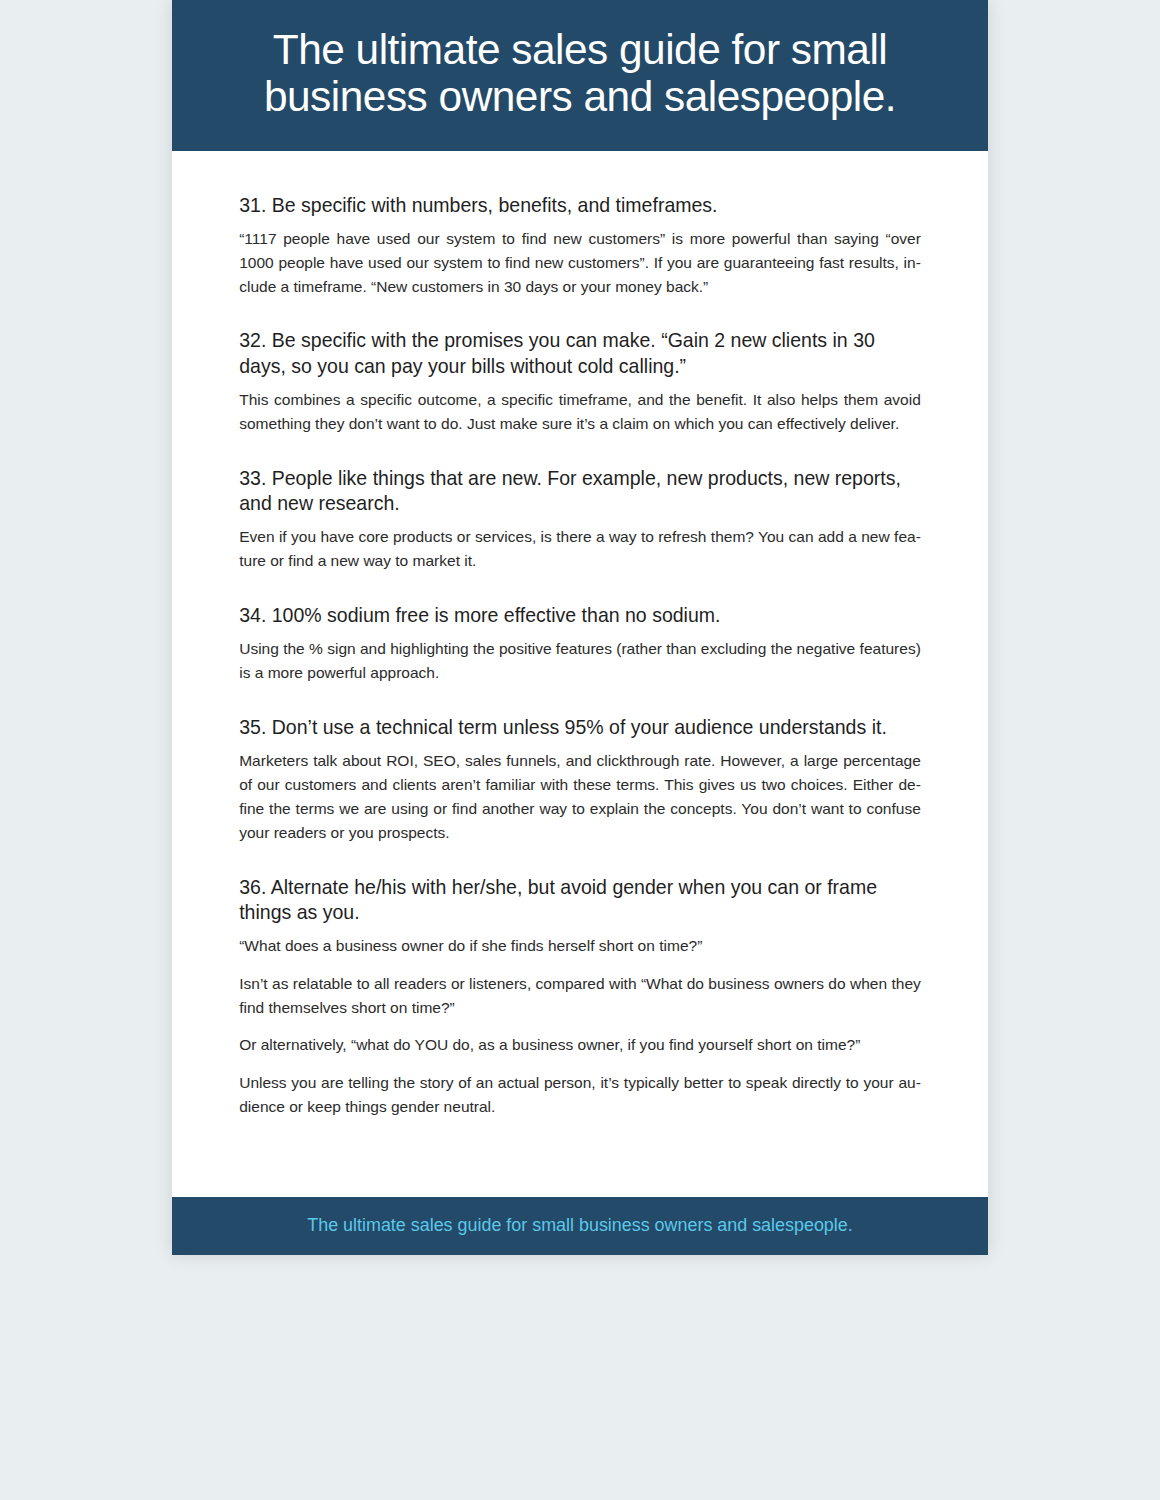The ultimate sales guide for small business owners and salespeople.
31. Be specific with numbers, benefits, and timeframes.
“1117 people have used our system to find new customers” is more powerful than saying “over 1000 people have used our system to find new customers”. If you are guaranteeing fast results, include a timeframe. “New customers in 30 days or your money back.”
32. Be specific with the promises you can make. “Gain 2 new clients in 30 days, so you can pay your bills without cold calling.”
This combines a specific outcome, a specific timeframe, and the benefit. It also helps them avoid something they don’t want to do. Just make sure it’s a claim on which you can effectively deliver.
33. People like things that are new. For example, new products, new reports, and new research.
Even if you have core products or services, is there a way to refresh them? You can add a new feature or find a new way to market it.
34. 100% sodium free is more effective than no sodium.
Using the % sign and highlighting the positive features (rather than excluding the negative features) is a more powerful approach.
35. Don’t use a technical term unless 95% of your audience understands it.
Marketers talk about ROI, SEO, sales funnels, and clickthrough rate. However, a large percentage of our customers and clients aren’t familiar with these terms. This gives us two choices. Either define the terms we are using or find another way to explain the concepts. You don’t want to confuse your readers or you prospects.
36. Alternate he/his with her/she, but avoid gender when you can or frame things as you.
“What does a business owner do if she finds herself short on time?”
Isn’t as relatable to all readers or listeners, compared with “What do business owners do when they find themselves short on time?”
Or alternatively, “what do YOU do, as a business owner, if you find yourself short on time?”
Unless you are telling the story of an actual person, it’s typically better to speak directly to your audience or keep things gender neutral.
The ultimate sales guide for small business owners and salespeople.